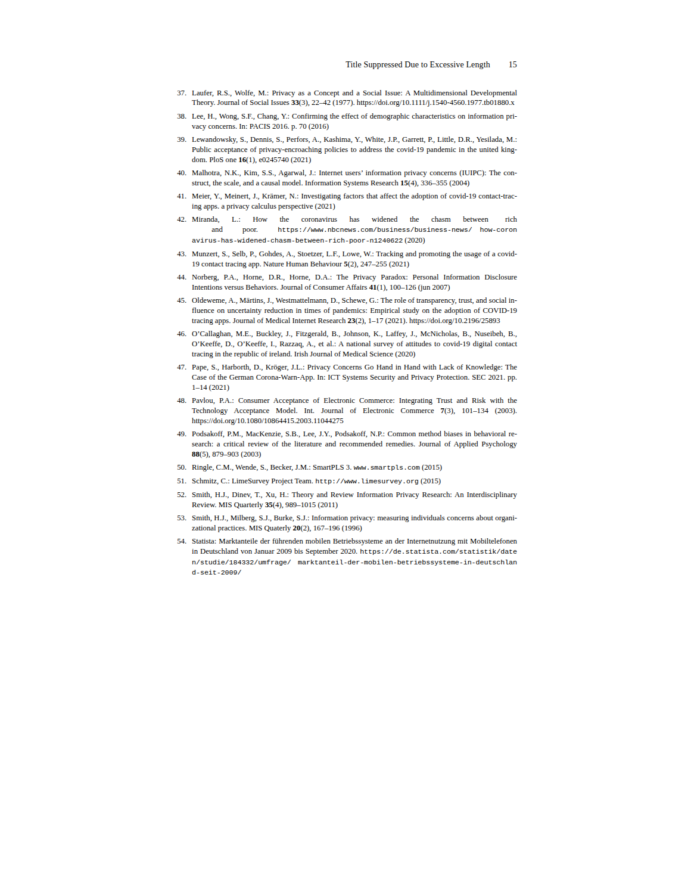Title Suppressed Due to Excessive Length15
37. Laufer, R.S., Wolfe, M.: Privacy as a Concept and a Social Issue: A Multidimensional Developmental Theory. Journal of Social Issues 33(3), 22–42 (1977). https://doi.org/10.1111/j.1540-4560.1977.tb01880.x
38. Lee, H., Wong, S.F., Chang, Y.: Confirming the effect of demographic characteristics on information privacy concerns. In: PACIS 2016. p. 70 (2016)
39. Lewandowsky, S., Dennis, S., Perfors, A., Kashima, Y., White, J.P., Garrett, P., Little, D.R., Yesilada, M.: Public acceptance of privacy-encroaching policies to address the covid-19 pandemic in the united kingdom. PloS one 16(1), e0245740 (2021)
40. Malhotra, N.K., Kim, S.S., Agarwal, J.: Internet users’ information privacy concerns (IUIPC): The construct, the scale, and a causal model. Information Systems Research 15(4), 336–355 (2004)
41. Meier, Y., Meinert, J., Krämer, N.: Investigating factors that affect the adoption of covid-19 contact-tracing apps. a privacy calculus perspective (2021)
42. Miranda, L.: How the coronavirus has widened the chasm between rich and poor. https://www.nbcnews.com/business/business-news/ how-coronavirus-has-widened-chasm-between-rich-poor-n1240622 (2020)
43. Munzert, S., Selb, P., Gohdes, A., Stoetzer, L.F., Lowe, W.: Tracking and promoting the usage of a covid-19 contact tracing app. Nature Human Behaviour 5(2), 247–255 (2021)
44. Norberg, P.A., Horne, D.R., Horne, D.A.: The Privacy Paradox: Personal Information Disclosure Intentions versus Behaviors. Journal of Consumer Affairs 41(1), 100–126 (jun 2007)
45. Oldeweme, A., Märtins, J., Westmattelmann, D., Schewe, G.: The role of transparency, trust, and social influence on uncertainty reduction in times of pandemics: Empirical study on the adoption of COVID-19 tracing apps. Journal of Medical Internet Research 23(2), 1–17 (2021). https://doi.org/10.2196/25893
46. O’Callaghan, M.E., Buckley, J., Fitzgerald, B., Johnson, K., Laffey, J., McNicholas, B., Nuseibeh, B., O’Keeffe, D., O’Keeffe, I., Razzaq, A., et al.: A national survey of attitudes to covid-19 digital contact tracing in the republic of ireland. Irish Journal of Medical Science (2020)
47. Pape, S., Harborth, D., Kröger, J.L.: Privacy Concerns Go Hand in Hand with Lack of Knowledge: The Case of the German Corona-Warn-App. In: ICT Systems Security and Privacy Protection. SEC 2021. pp. 1–14 (2021)
48. Pavlou, P.A.: Consumer Acceptance of Electronic Commerce: Integrating Trust and Risk with the Technology Acceptance Model. Int. Journal of Electronic Commerce 7(3), 101–134 (2003). https://doi.org/10.1080/10864415.2003.11044275
49. Podsakoff, P.M., MacKenzie, S.B., Lee, J.Y., Podsakoff, N.P.: Common method biases in behavioral research: a critical review of the literature and recommended remedies. Journal of Applied Psychology 88(5), 879–903 (2003)
50. Ringle, C.M., Wende, S., Becker, J.M.: SmartPLS 3. www.smartpls.com (2015)
51. Schmitz, C.: LimeSurvey Project Team. http://www.limesurvey.org (2015)
52. Smith, H.J., Dinev, T., Xu, H.: Theory and Review Information Privacy Research: An Interdisciplinary Review. MIS Quarterly 35(4), 989–1015 (2011)
53. Smith, H.J., Milberg, S.J., Burke, S.J.: Information privacy: measuring individuals concerns about organizational practices. MIS Quaterly 20(2), 167–196 (1996)
54. Statista: Marktanteile der führenden mobilen Betriebssysteme an der Internetnutzung mit Mobiltelefonen in Deutschland von Januar 2009 bis September 2020. https://de.statista.com/statistik/daten/studie/184332/umfrage/ marktanteil-der-mobilen-betriebssysteme-in-deutschland-seit-2009/